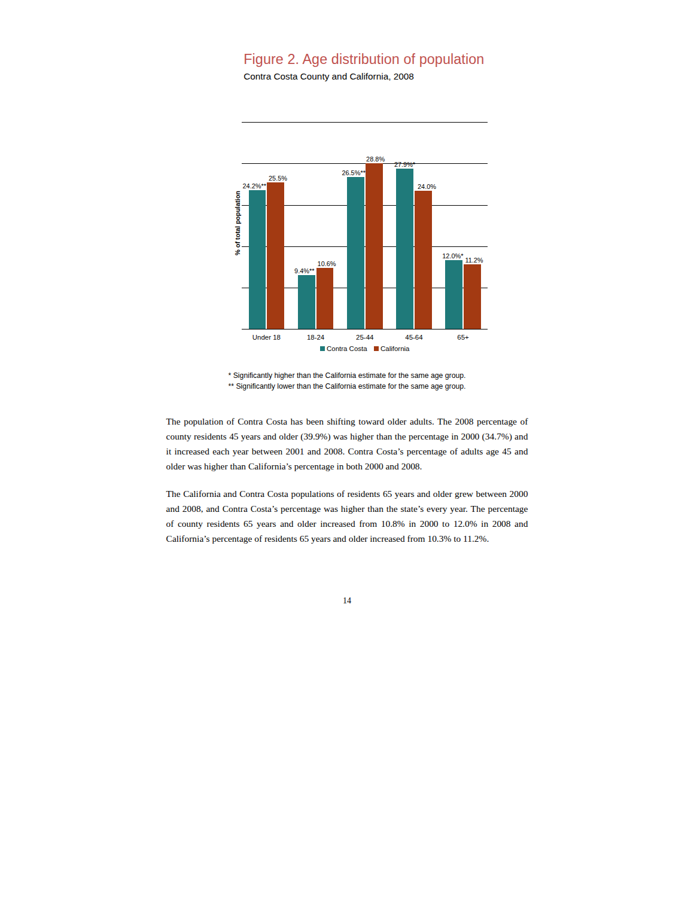Figure 2. Age distribution of population
Contra Costa County and California, 2008
% of total population
24.2%**
25.5%
9.4%**
10.6%
26.5%**
28.8%
27.9%*
24.0%
12.0%*
11.2%
Under 18 18-24 25-44 45-64 65+
Contra Costa California
* Significantly higher than the California estimate for the same age group.
** Significantly lower than the California estimate for the same age group.
The population of Contra Costa has been shifting toward older adults. The 2008 percentage of county residents 45 years and older (39.9%) was higher than the percentage in 2000 (34.7%) and it increased each year between 2001 and 2008. Contra Costa’s percentage of adults age 45 and older was higher than California’s percentage in both 2000 and 2008.
The California and Contra Costa populations of residents 65 years and older grew between 2000 and 2008, and Contra Costa’s percentage was higher than the state’s every year. The percentage of county residents 65 years and older increased from 10.8% in 2000 to 12.0% in 2008 and California’s percentage of residents 65 years and older increased from 10.3% to 11.2%.
14